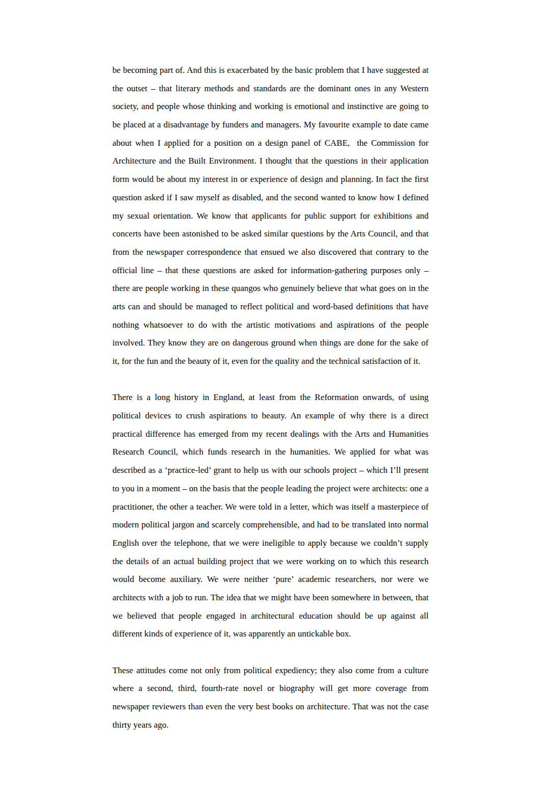be becoming part of. And this is exacerbated by the basic problem that I have suggested at the outset – that literary methods and standards are the dominant ones in any Western society, and people whose thinking and working is emotional and instinctive are going to be placed at a disadvantage by funders and managers. My favourite example to date came about when I applied for a position on a design panel of CABE, the Commission for Architecture and the Built Environment. I thought that the questions in their application form would be about my interest in or experience of design and planning. In fact the first question asked if I saw myself as disabled, and the second wanted to know how I defined my sexual orientation. We know that applicants for public support for exhibitions and concerts have been astonished to be asked similar questions by the Arts Council, and that from the newspaper correspondence that ensued we also discovered that contrary to the official line – that these questions are asked for information-gathering purposes only – there are people working in these quangos who genuinely believe that what goes on in the arts can and should be managed to reflect political and word-based definitions that have nothing whatsoever to do with the artistic motivations and aspirations of the people involved. They know they are on dangerous ground when things are done for the sake of it, for the fun and the beauty of it, even for the quality and the technical satisfaction of it.
There is a long history in England, at least from the Reformation onwards, of using political devices to crush aspirations to beauty. An example of why there is a direct practical difference has emerged from my recent dealings with the Arts and Humanities Research Council, which funds research in the humanities. We applied for what was described as a ‘practice-led’ grant to help us with our schools project – which I’ll present to you in a moment – on the basis that the people leading the project were architects: one a practitioner, the other a teacher. We were told in a letter, which was itself a masterpiece of modern political jargon and scarcely comprehensible, and had to be translated into normal English over the telephone, that we were ineligible to apply because we couldn’t supply the details of an actual building project that we were working on to which this research would become auxiliary. We were neither ‘pure’ academic researchers, nor were we architects with a job to run. The idea that we might have been somewhere in between, that we believed that people engaged in architectural education should be up against all different kinds of experience of it, was apparently an untickable box.
These attitudes come not only from political expediency; they also come from a culture where a second, third, fourth-rate novel or biography will get more coverage from newspaper reviewers than even the very best books on architecture. That was not the case thirty years ago.